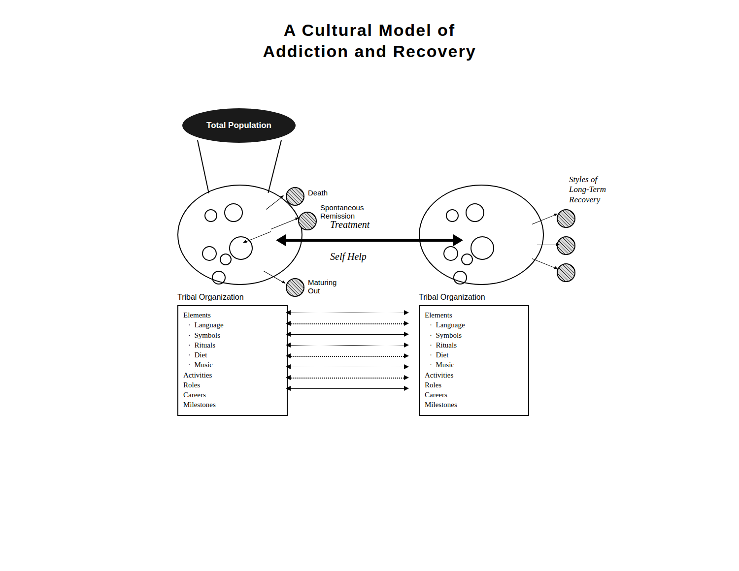A Cultural Model of
Addiction and Recovery
Total Population
Death
Spontaneous
Remission
Maturing
Out
Treatment
Self Help
Styles of
Long-Term
Recovery
Tribal Organization
Tribal Organization
Elements
Language
Symbols
Rituals
Diet
Music
Activities
Roles
Careers
Milestones
Elements
Language
Symbols
Rituals
Diet
Music
Activities
Roles
Careers
Milestones